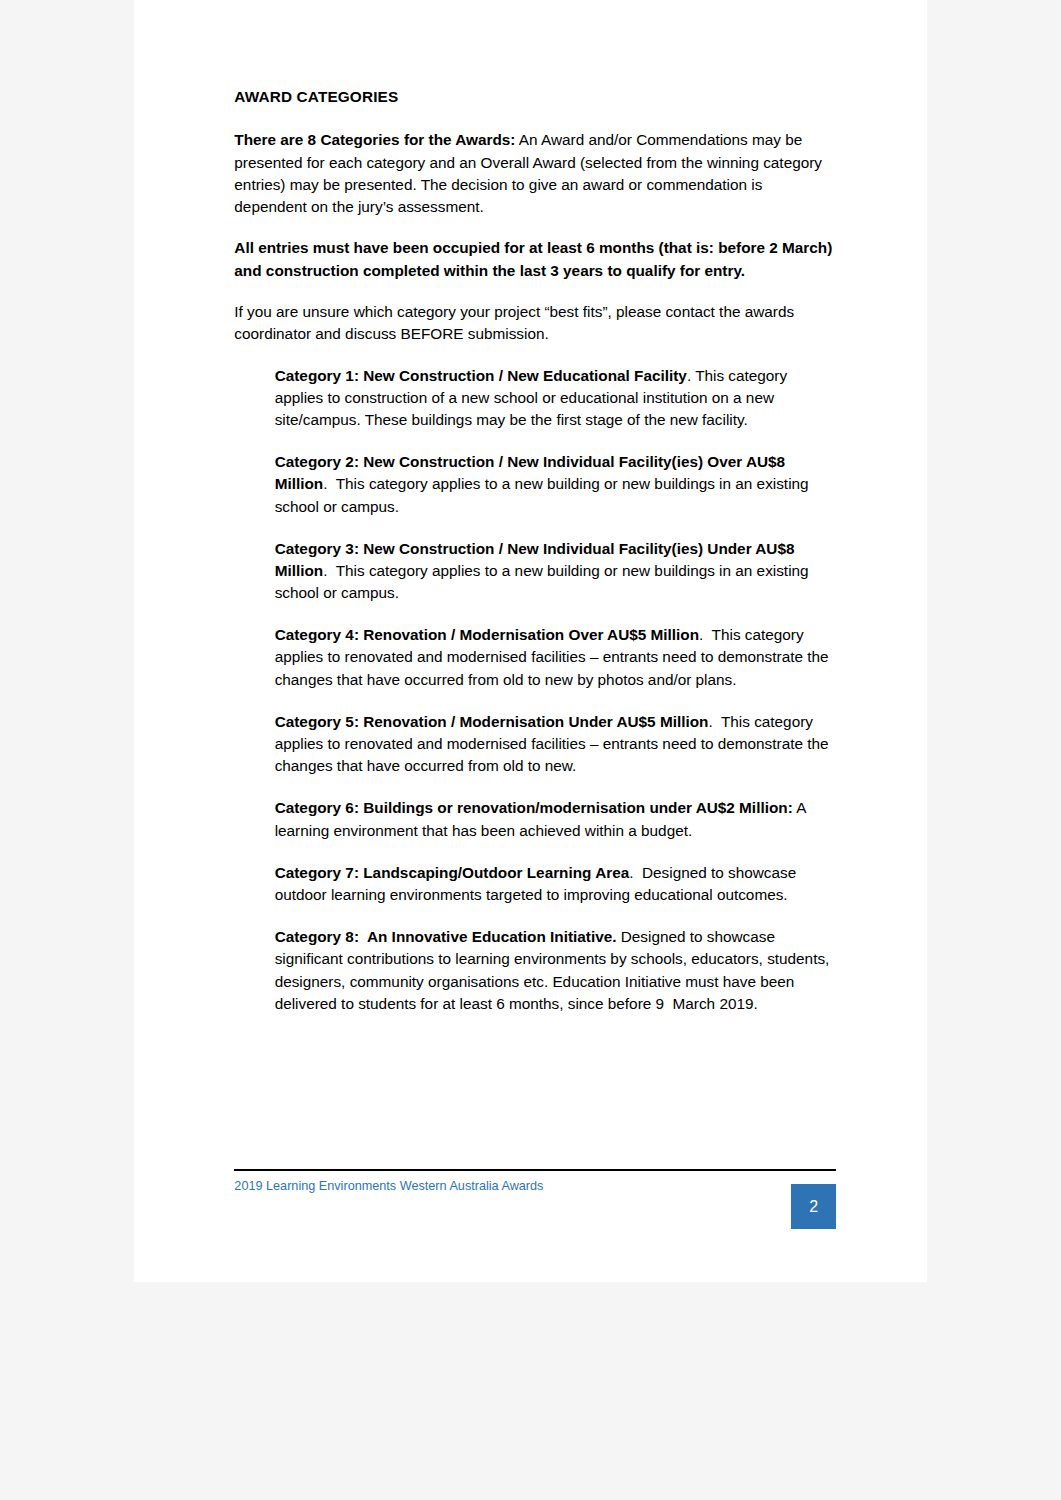AWARD CATEGORIES
There are 8 Categories for the Awards: An Award and/or Commendations may be presented for each category and an Overall Award (selected from the winning category entries) may be presented. The decision to give an award or commendation is dependent on the jury’s assessment.
All entries must have been occupied for at least 6 months (that is: before 2 March) and construction completed within the last 3 years to qualify for entry.
If you are unsure which category your project “best fits”, please contact the awards coordinator and discuss BEFORE submission.
Category 1: New Construction / New Educational Facility. This category applies to construction of a new school or educational institution on a new site/campus. These buildings may be the first stage of the new facility.
Category 2: New Construction / New Individual Facility(ies) Over AU$8 Million. This category applies to a new building or new buildings in an existing school or campus.
Category 3: New Construction / New Individual Facility(ies) Under AU$8 Million. This category applies to a new building or new buildings in an existing school or campus.
Category 4: Renovation / Modernisation Over AU$5 Million. This category applies to renovated and modernised facilities – entrants need to demonstrate the changes that have occurred from old to new by photos and/or plans.
Category 5: Renovation / Modernisation Under AU$5 Million. This category applies to renovated and modernised facilities – entrants need to demonstrate the changes that have occurred from old to new.
Category 6: Buildings or renovation/modernisation under AU$2 Million: A learning environment that has been achieved within a budget.
Category 7: Landscaping/Outdoor Learning Area. Designed to showcase outdoor learning environments targeted to improving educational outcomes.
Category 8: An Innovative Education Initiative. Designed to showcase significant contributions to learning environments by schools, educators, students, designers, community organisations etc. Education Initiative must have been delivered to students for at least 6 months, since before 9 March 2019.
2019 Learning Environments Western Australia Awards
2